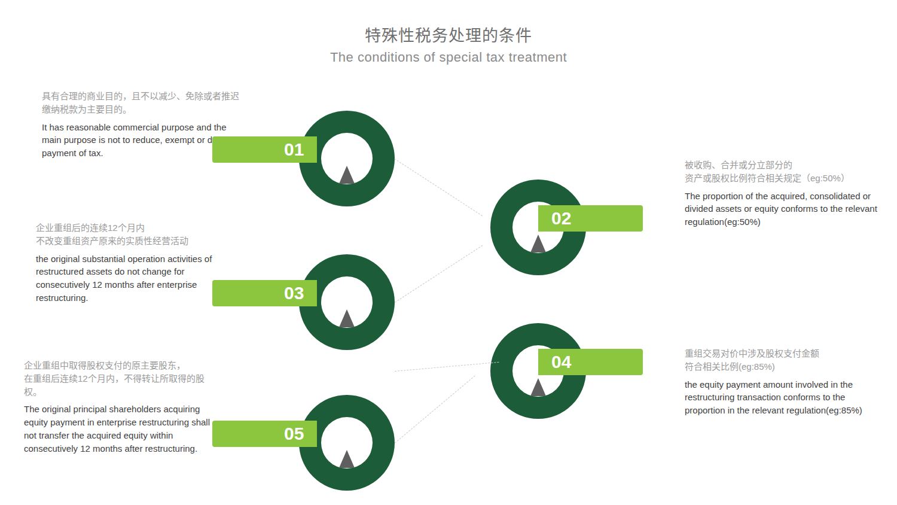特殊性税务处理的条件
The conditions of special tax treatment
01
具有合理的商业目的，且不以减少、免除或者推迟缴纳税款为主要目的。
It has reasonable commercial purpose and the main purpose is not to reduce, exempt or delay payment of tax.
02
被收购、合并或分立部分的
资产或股权比例符合相关规定（eg:50%）
The proportion of the acquired, consolidated or divided assets or equity conforms to the relevant regulation(eg:50%)
03
企业重组后的连续12个月内
不改变重组资产原来的实质性经营活动
the original substantial operation activities of restructured assets do not change for consecutively 12 months after enterprise restructuring.
04
重组交易对价中涉及股权支付金额
符合相关比例(eg:85%)
the equity payment amount involved in the restructuring transaction conforms to the proportion in the relevant regulation(eg:85%)
05
企业重组中取得股权支付的原主要股东，
在重组后连续12个月内，不得转让所取得的股权。
The original principal shareholders acquiring equity payment in enterprise restructuring shall not transfer the acquired equity within consecutively 12 months after restructuring.